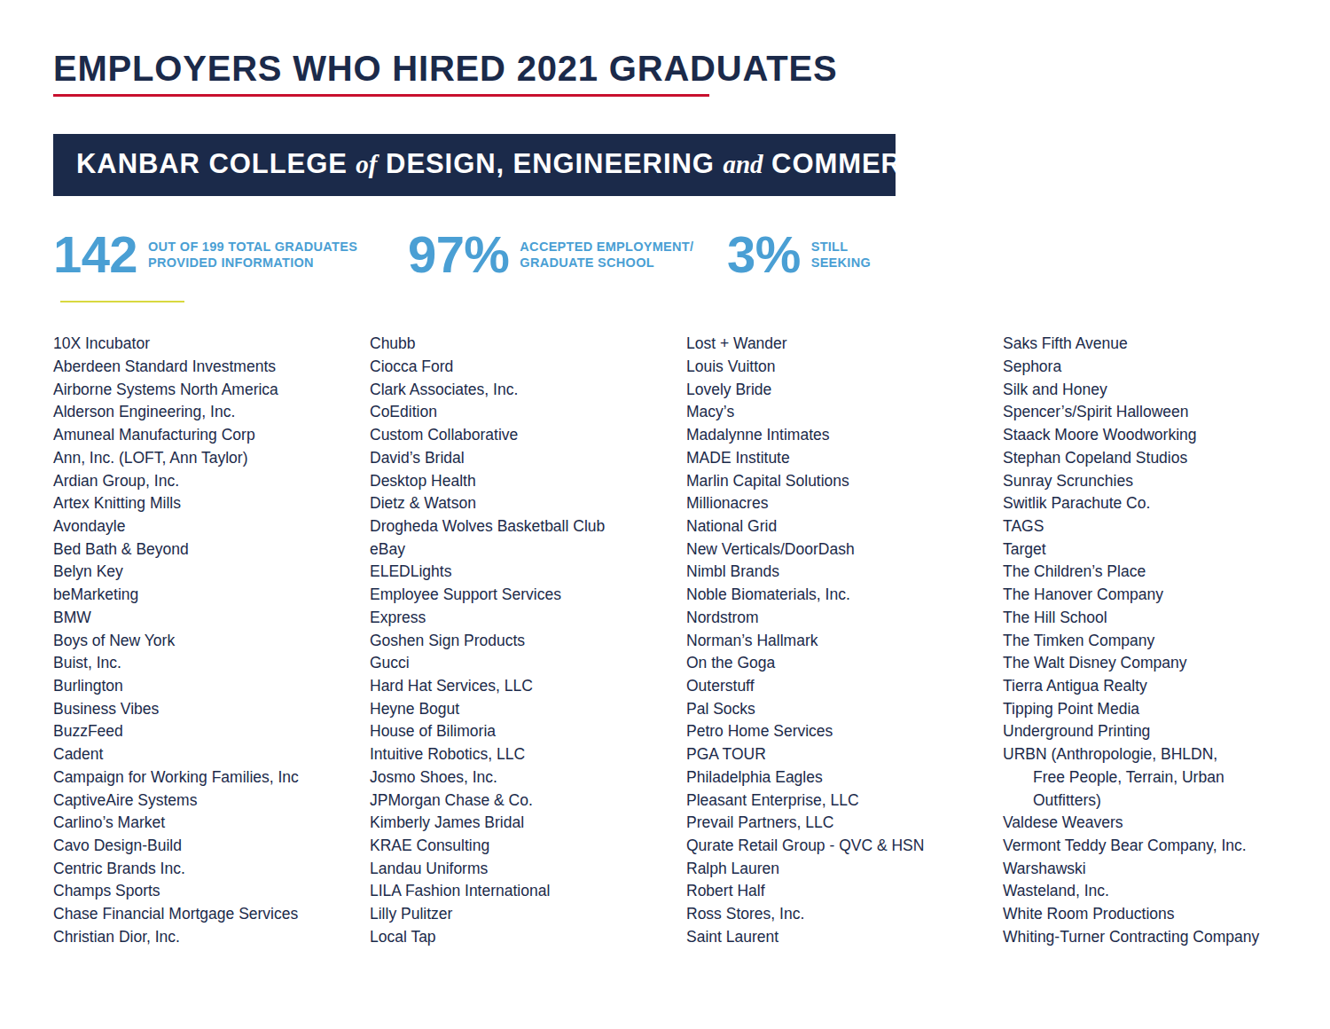Employers Who Hired 2021 Graduates
Kanbar College of Design, Engineering and Commerce
142 Out of 199 total graduates
provided information
97% Accepted employment/
graduate school
3% Still
seeking
10X Incubator
Aberdeen Standard Investments
Airborne Systems North America
Alderson Engineering, Inc.
Amuneal Manufacturing Corp
Ann, Inc. (LOFT, Ann Taylor)
Ardian Group, Inc.
Artex Knitting Mills
Avondayle
Bed Bath & Beyond
Belyn Key
beMarketing
BMW
Boys of New York
Buist, Inc.
Burlington
Business Vibes
BuzzFeed
Cadent
Campaign for Working Families, Inc
CaptiveAire Systems
Carlino’s Market
Cavo Design-Build
Centric Brands Inc.
Champs Sports
Chase Financial Mortgage Services
Christian Dior, Inc.
Chubb
Ciocca Ford
Clark Associates, Inc.
CoEdition
Custom Collaborative
David’s Bridal
Desktop Health
Dietz & Watson
Drogheda Wolves Basketball Club
eBay
ELEDLights
Employee Support Services
Express
Goshen Sign Products
Gucci
Hard Hat Services, LLC
Heyne Bogut
House of Bilimoria
Intuitive Robotics, LLC
Josmo Shoes, Inc.
JPMorgan Chase & Co.
Kimberly James Bridal
KRAE Consulting
Landau Uniforms
LILA Fashion International
Lilly Pulitzer
Local Tap
Lost + Wander
Louis Vuitton
Lovely Bride
Macy’s
Madalynne Intimates
MADE Institute
Marlin Capital Solutions
Millionacres
National Grid
New Verticals/DoorDash
Nimbl Brands
Noble Biomaterials, Inc.
Nordstrom
Norman’s Hallmark
On the Goga
Outerstuff
Pal Socks
Petro Home Services
PGA TOUR
Philadelphia Eagles
Pleasant Enterprise, LLC
Prevail Partners, LLC
Qurate Retail Group - QVC & HSN
Ralph Lauren
Robert Half
Ross Stores, Inc.
Saint Laurent
Saks Fifth Avenue
Sephora
Silk and Honey
Spencer’s/Spirit Halloween
Staack Moore Woodworking
Stephan Copeland Studios
Sunray Scrunchies
Switlik Parachute Co.
TAGS
Target
The Children’s Place
The Hanover Company
The Hill School
The Timken Company
The Walt Disney Company
Tierra Antigua Realty
Tipping Point Media
Underground Printing
URBN (Anthropologie, BHLDN,
Free People, Terrain, Urban Outfitters)
Valdese Weavers
Vermont Teddy Bear Company, Inc.
Warshawski
Wasteland, Inc.
White Room Productions
Whiting-Turner Contracting Company